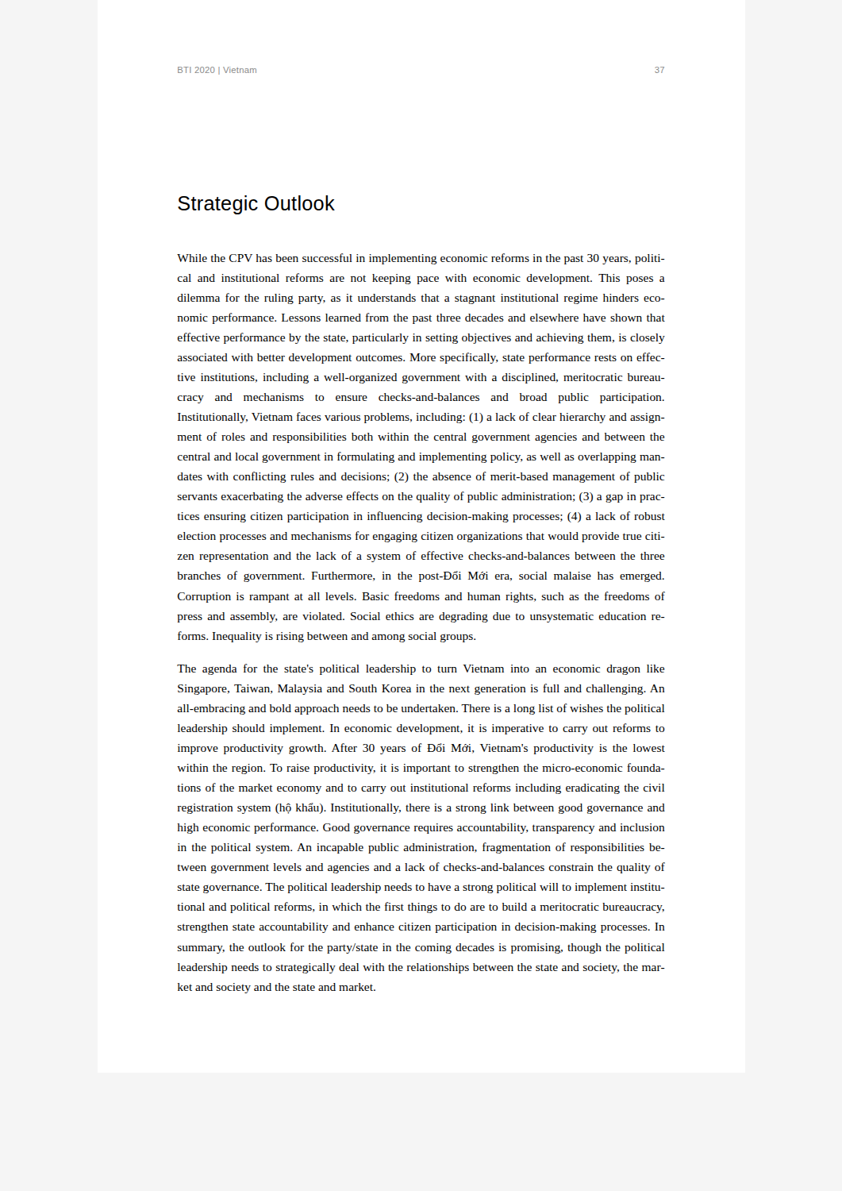BTI 2020 | Vietnam 37
Strategic Outlook
While the CPV has been successful in implementing economic reforms in the past 30 years, political and institutional reforms are not keeping pace with economic development. This poses a dilemma for the ruling party, as it understands that a stagnant institutional regime hinders economic performance. Lessons learned from the past three decades and elsewhere have shown that effective performance by the state, particularly in setting objectives and achieving them, is closely associated with better development outcomes. More specifically, state performance rests on effective institutions, including a well-organized government with a disciplined, meritocratic bureaucracy and mechanisms to ensure checks-and-balances and broad public participation. Institutionally, Vietnam faces various problems, including: (1) a lack of clear hierarchy and assignment of roles and responsibilities both within the central government agencies and between the central and local government in formulating and implementing policy, as well as overlapping mandates with conflicting rules and decisions; (2) the absence of merit-based management of public servants exacerbating the adverse effects on the quality of public administration; (3) a gap in practices ensuring citizen participation in influencing decision-making processes; (4) a lack of robust election processes and mechanisms for engaging citizen organizations that would provide true citizen representation and the lack of a system of effective checks-and-balances between the three branches of government. Furthermore, in the post-Đổi Mới era, social malaise has emerged. Corruption is rampant at all levels. Basic freedoms and human rights, such as the freedoms of press and assembly, are violated. Social ethics are degrading due to unsystematic education reforms. Inequality is rising between and among social groups.
The agenda for the state's political leadership to turn Vietnam into an economic dragon like Singapore, Taiwan, Malaysia and South Korea in the next generation is full and challenging. An all-embracing and bold approach needs to be undertaken. There is a long list of wishes the political leadership should implement. In economic development, it is imperative to carry out reforms to improve productivity growth. After 30 years of Đổi Mới, Vietnam's productivity is the lowest within the region. To raise productivity, it is important to strengthen the micro-economic foundations of the market economy and to carry out institutional reforms including eradicating the civil registration system (hộ khẩu). Institutionally, there is a strong link between good governance and high economic performance. Good governance requires accountability, transparency and inclusion in the political system. An incapable public administration, fragmentation of responsibilities between government levels and agencies and a lack of checks-and-balances constrain the quality of state governance. The political leadership needs to have a strong political will to implement institutional and political reforms, in which the first things to do are to build a meritocratic bureaucracy, strengthen state accountability and enhance citizen participation in decision-making processes. In summary, the outlook for the party/state in the coming decades is promising, though the political leadership needs to strategically deal with the relationships between the state and society, the market and society and the state and market.